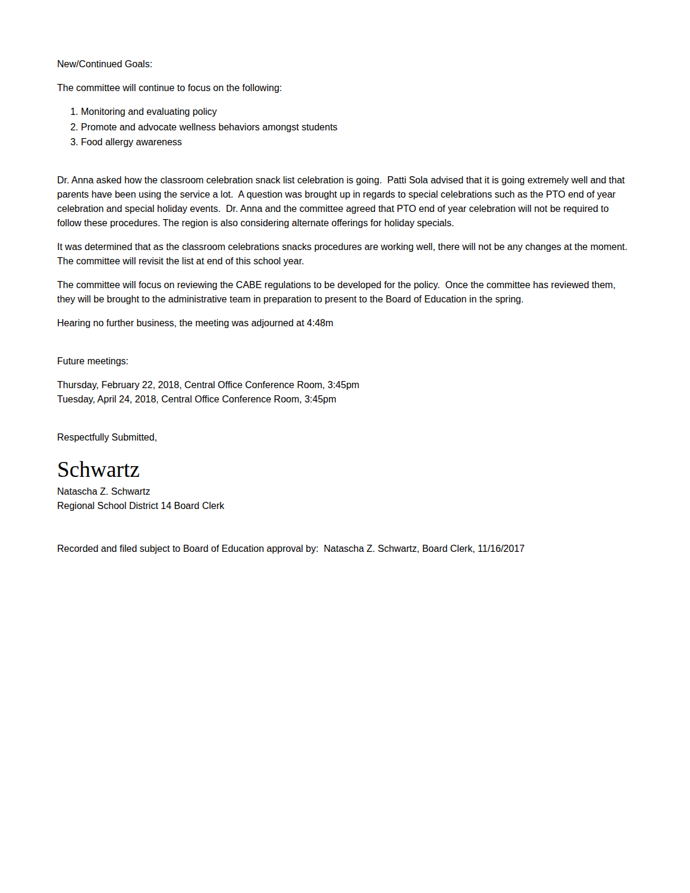New/Continued Goals:
The committee will continue to focus on the following:
Monitoring and evaluating policy
Promote and advocate wellness behaviors amongst students
Food allergy awareness
Dr. Anna asked how the classroom celebration snack list celebration is going. Patti Sola advised that it is going extremely well and that parents have been using the service a lot. A question was brought up in regards to special celebrations such as the PTO end of year celebration and special holiday events. Dr. Anna and the committee agreed that PTO end of year celebration will not be required to follow these procedures. The region is also considering alternate offerings for holiday specials.
It was determined that as the classroom celebrations snacks procedures are working well, there will not be any changes at the moment. The committee will revisit the list at end of this school year.
The committee will focus on reviewing the CABE regulations to be developed for the policy. Once the committee has reviewed them, they will be brought to the administrative team in preparation to present to the Board of Education in the spring.
Hearing no further business, the meeting was adjourned at 4:48m
Future meetings:
Thursday, February 22, 2018, Central Office Conference Room, 3:45pm
Tuesday, April 24, 2018, Central Office Conference Room, 3:45pm
Respectfully Submitted,
Schwartz
Natascha Z. Schwartz
Regional School District 14 Board Clerk
Recorded and filed subject to Board of Education approval by: Natascha Z. Schwartz, Board Clerk, 11/16/2017